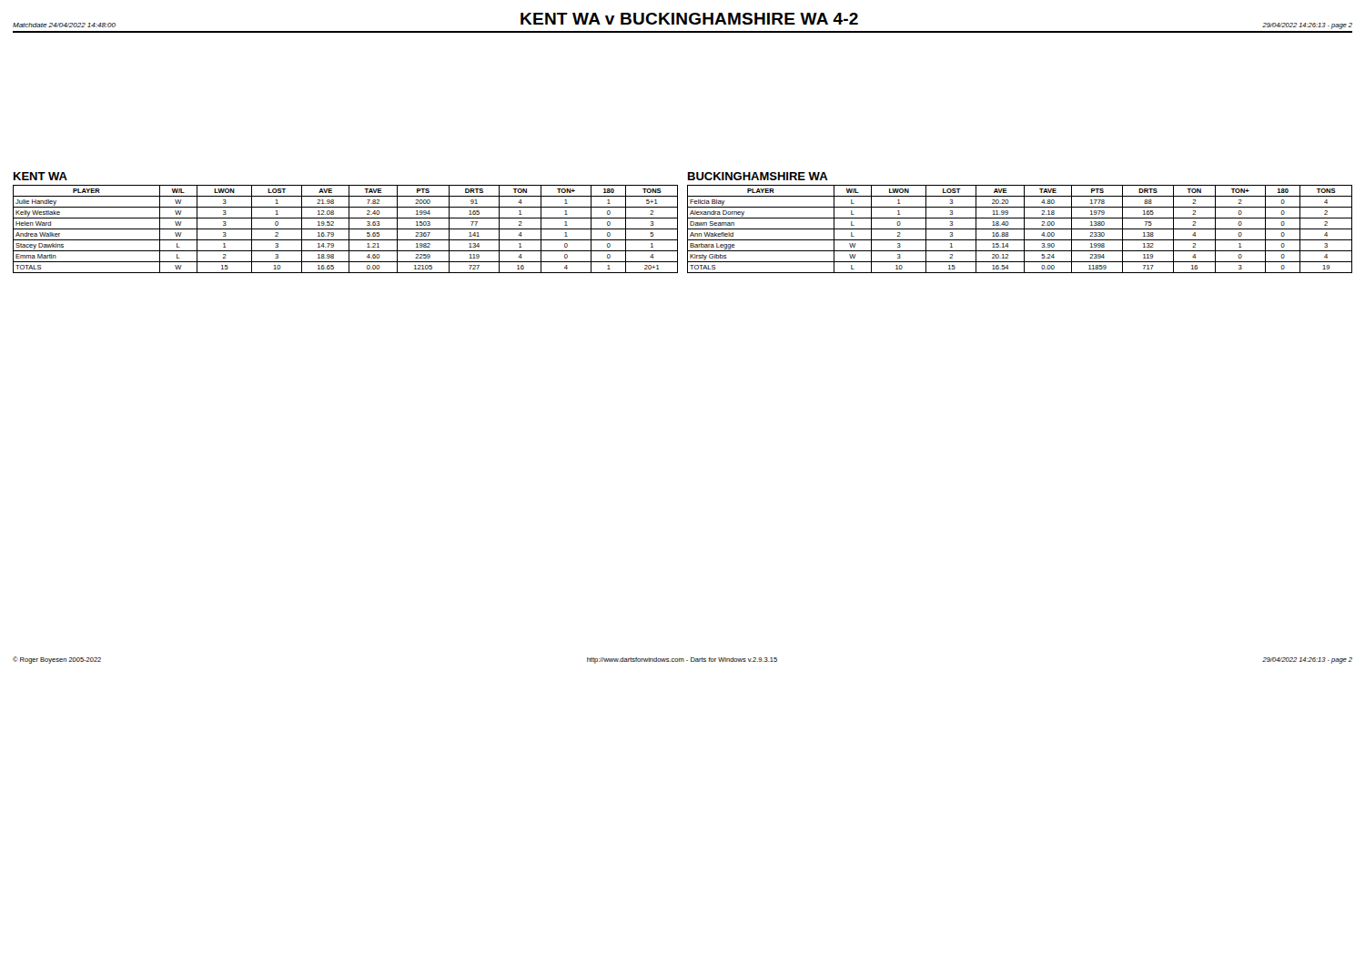Matchdate 24/04/2022 14:48:00
KENT WA v BUCKINGHAMSHIRE WA 4-2
29/04/2022 14:26:13 - page 2
KENT WA
| PLAYER | W/L | LWON | LOST | AVE | TAVE | PTS | DRTS | TON | TON+ | 180 | TONS |
| --- | --- | --- | --- | --- | --- | --- | --- | --- | --- | --- | --- |
| Julie Handley | W | 3 | 1 | 21.98 | 7.82 | 2000 | 91 | 4 | 1 | 1 | 5+1 |
| Kelly Westlake | W | 3 | 1 | 12.08 | 2.40 | 1994 | 165 | 1 | 1 | 0 | 2 |
| Helen Ward | W | 3 | 0 | 19.52 | 3.63 | 1503 | 77 | 2 | 1 | 0 | 3 |
| Andrea Walker | W | 3 | 2 | 16.79 | 5.65 | 2367 | 141 | 4 | 1 | 0 | 5 |
| Stacey Dawkins | L | 1 | 3 | 14.79 | 1.21 | 1982 | 134 | 1 | 0 | 0 | 1 |
| Emma Martin | L | 2 | 3 | 18.98 | 4.60 | 2259 | 119 | 4 | 0 | 0 | 4 |
| TOTALS | W | 15 | 10 | 16.65 | 0.00 | 12105 | 727 | 16 | 4 | 1 | 20+1 |
BUCKINGHAMSHIRE WA
| PLAYER | W/L | LWON | LOST | AVE | TAVE | PTS | DRTS | TON | TON+ | 180 | TONS |
| --- | --- | --- | --- | --- | --- | --- | --- | --- | --- | --- | --- |
| Felicia Blay | L | 1 | 3 | 20.20 | 4.80 | 1778 | 88 | 2 | 2 | 0 | 4 |
| Alexandra Dorney | L | 1 | 3 | 11.99 | 2.18 | 1979 | 165 | 2 | 0 | 0 | 2 |
| Dawn Seaman | L | 0 | 3 | 18.40 | 2.00 | 1380 | 75 | 2 | 0 | 0 | 2 |
| Ann Wakefield | L | 2 | 3 | 16.88 | 4.00 | 2330 | 138 | 4 | 0 | 0 | 4 |
| Barbara Legge | W | 3 | 1 | 15.14 | 3.90 | 1998 | 132 | 2 | 1 | 0 | 3 |
| Kirsty Gibbs | W | 3 | 2 | 20.12 | 5.24 | 2394 | 119 | 4 | 0 | 0 | 4 |
| TOTALS | L | 10 | 15 | 16.54 | 0.00 | 11859 | 717 | 16 | 3 | 0 | 19 |
© Roger Boyesen 2005-2022
http://www.dartsforwindows.com - Darts for Windows v.2.9.3.15
29/04/2022 14:26:13 - page 2